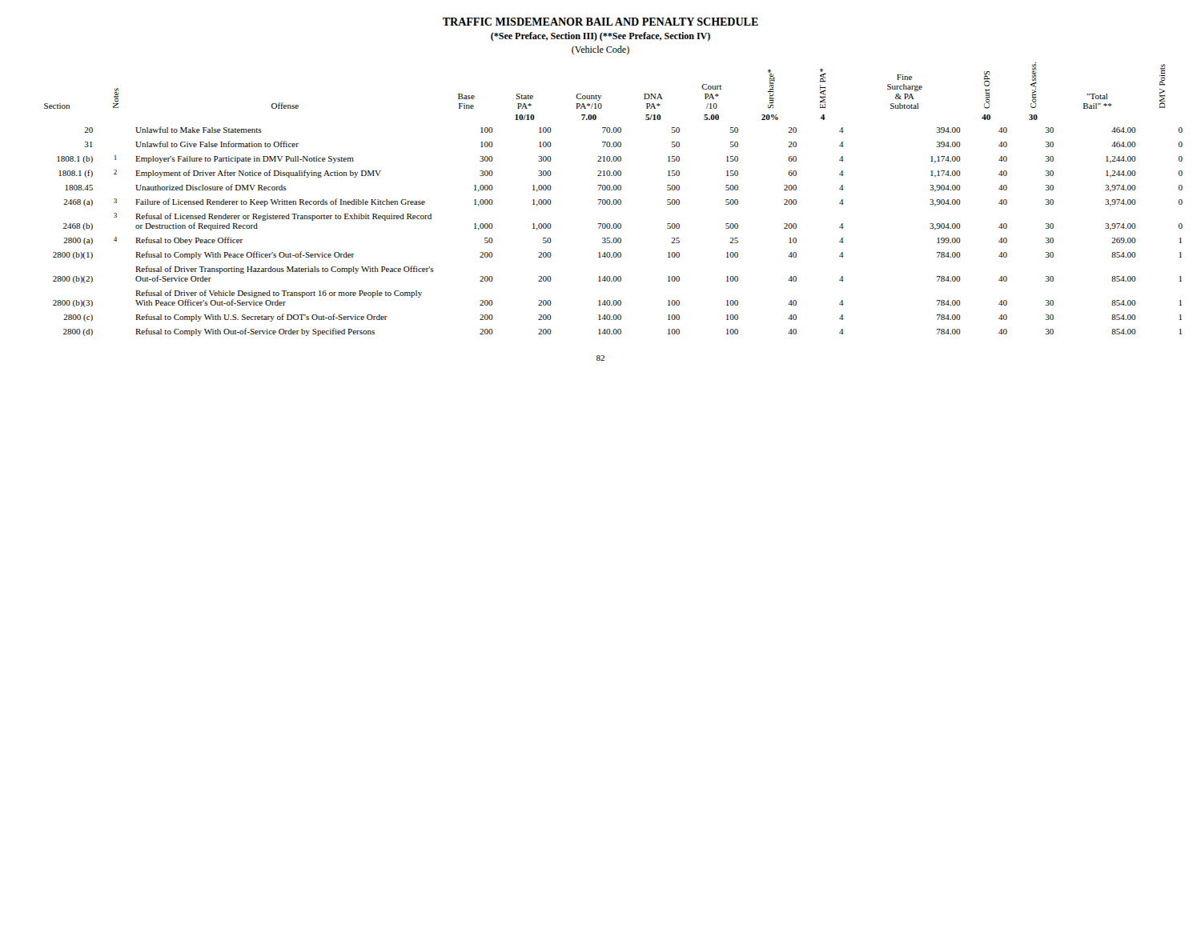TRAFFIC MISDEMEANOR BAIL AND PENALTY SCHEDULE
(*See Preface, Section III) (**See Preface, Section IV)
(Vehicle Code)
| Section | Notes | Offense | Base Fine | State PA* | County PA*/10 | DNA PA* | Court PA* /10 | Surcharge* | EMAT PA* | Fine Surcharge & PA Subtotal | Court OPS | Conv.Assess. | "Total Bail" ** | DMV Points |
| --- | --- | --- | --- | --- | --- | --- | --- | --- | --- | --- | --- | --- | --- | --- |
| | | | | 10/10 | 7.00 | 5/10 | 5.00 | 20% | 4 | | 40 | 30 | | |
| 20 | | Unlawful to Make False Statements | 100 | 100 | 70.00 | 50 | 50 | 20 | 4 | 394.00 | 40 | 30 | 464.00 | 0 |
| 31 | | Unlawful to Give False Information to Officer | 100 | 100 | 70.00 | 50 | 50 | 20 | 4 | 394.00 | 40 | 30 | 464.00 | 0 |
| 1808.1 (b) | 1 | Employer's Failure to Participate in DMV Pull-Notice System | 300 | 300 | 210.00 | 150 | 150 | 60 | 4 | 1,174.00 | 40 | 30 | 1,244.00 | 0 |
| 1808.1 (f) | 2 | Employment of Driver After Notice of Disqualifying Action by DMV | 300 | 300 | 210.00 | 150 | 150 | 60 | 4 | 1,174.00 | 40 | 30 | 1,244.00 | 0 |
| 1808.45 | | Unauthorized Disclosure of DMV Records | 1,000 | 1,000 | 700.00 | 500 | 500 | 200 | 4 | 3,904.00 | 40 | 30 | 3,974.00 | 0 |
| 2468 (a) | 3 | Failure of Licensed Renderer to Keep Written Records of Inedible Kitchen Grease | 1,000 | 1,000 | 700.00 | 500 | 500 | 200 | 4 | 3,904.00 | 40 | 30 | 3,974.00 | 0 |
| 2468 (b) | 3 | Refusal of Licensed Renderer or Registered Transporter to Exhibit Required Record or Destruction of Required Record | 1,000 | 1,000 | 700.00 | 500 | 500 | 200 | 4 | 3,904.00 | 40 | 30 | 3,974.00 | 0 |
| 2800 (a) | 4 | Refusal to Obey Peace Officer | 50 | 50 | 35.00 | 25 | 25 | 10 | 4 | 199.00 | 40 | 30 | 269.00 | 1 |
| 2800 (b)(1) | | Refusal to Comply With Peace Officer's Out-of-Service Order | 200 | 200 | 140.00 | 100 | 100 | 40 | 4 | 784.00 | 40 | 30 | 854.00 | 1 |
| 2800 (b)(2) | | Refusal of Driver Transporting Hazardous Materials to Comply With Peace Officer's Out-of-Service Order | 200 | 200 | 140.00 | 100 | 100 | 40 | 4 | 784.00 | 40 | 30 | 854.00 | 1 |
| 2800 (b)(3) | | Refusal of Driver of Vehicle Designed to Transport 16 or more People to Comply With Peace Officer's Out-of-Service Order | 200 | 200 | 140.00 | 100 | 100 | 40 | 4 | 784.00 | 40 | 30 | 854.00 | 1 |
| 2800 (c) | | Refusal to Comply With U.S. Secretary of DOT's Out-of-Service Order | 200 | 200 | 140.00 | 100 | 100 | 40 | 4 | 784.00 | 40 | 30 | 854.00 | 1 |
| 2800 (d) | | Refusal to Comply With Out-of-Service Order by Specified Persons | 200 | 200 | 140.00 | 100 | 100 | 40 | 4 | 784.00 | 40 | 30 | 854.00 | 1 |
82